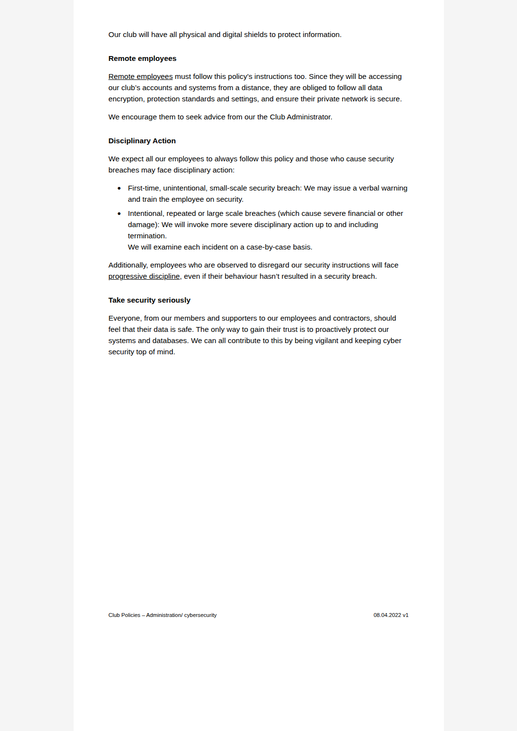Our club will have all physical and digital shields to protect information.
Remote employees
Remote employees must follow this policy’s instructions too. Since they will be accessing our club’s accounts and systems from a distance, they are obliged to follow all data encryption, protection standards and settings, and ensure their private network is secure.
We encourage them to seek advice from our the Club Administrator.
Disciplinary Action
We expect all our employees to always follow this policy and those who cause security breaches may face disciplinary action:
First-time, unintentional, small-scale security breach: We may issue a verbal warning and train the employee on security.
Intentional, repeated or large scale breaches (which cause severe financial or other damage): We will invoke more severe disciplinary action up to and including termination.
We will examine each incident on a case-by-case basis.
Additionally, employees who are observed to disregard our security instructions will face progressive discipline, even if their behaviour hasn’t resulted in a security breach.
Take security seriously
Everyone, from our members and supporters to our employees and contractors, should feel that their data is safe. The only way to gain their trust is to proactively protect our systems and databases. We can all contribute to this by being vigilant and keeping cyber security top of mind.
Club Policies – Administration/ cybersecurity 08.04.2022 v1